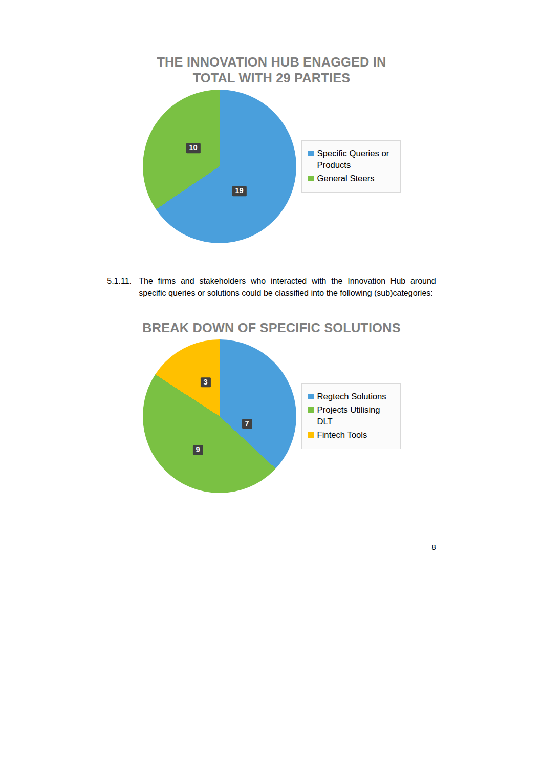THE INNOVATION HUB ENAGGED IN
TOTAL WITH 29 PARTIES
19 10
Specific Queries or Products
General Steers
5.1.11.
The firms and stakeholders who interacted with the Innovation Hub around specific queries or solutions could be classified into the following (sub)categories:
BREAK DOWN OF SPECIFIC SOLUTIONS
7 9 3
Regtech Solutions
Projects Utilising DLT
Fintech Tools
8